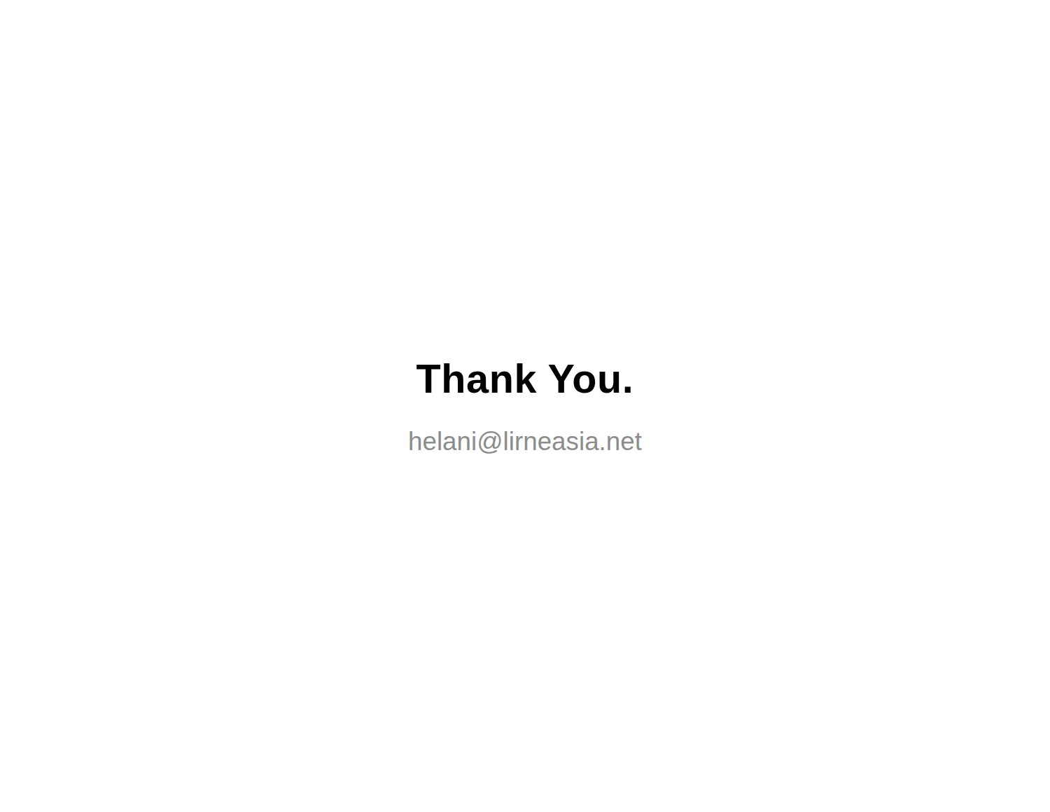Thank You.
helani@lirneasia.net